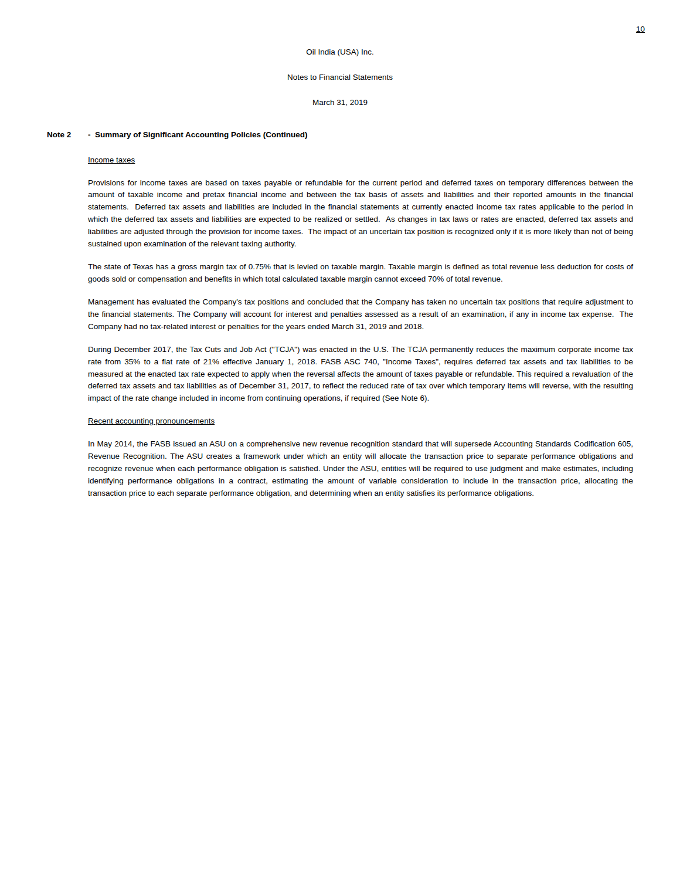10
Oil India (USA) Inc.
Notes to Financial Statements
March 31, 2019
Note 2- Summary of Significant Accounting Policies (Continued)
Income taxes
Provisions for income taxes are based on taxes payable or refundable for the current period and deferred taxes on temporary differences between the amount of taxable income and pretax financial income and between the tax basis of assets and liabilities and their reported amounts in the financial statements. Deferred tax assets and liabilities are included in the financial statements at currently enacted income tax rates applicable to the period in which the deferred tax assets and liabilities are expected to be realized or settled. As changes in tax laws or rates are enacted, deferred tax assets and liabilities are adjusted through the provision for income taxes. The impact of an uncertain tax position is recognized only if it is more likely than not of being sustained upon examination of the relevant taxing authority.
The state of Texas has a gross margin tax of 0.75% that is levied on taxable margin. Taxable margin is defined as total revenue less deduction for costs of goods sold or compensation and benefits in which total calculated taxable margin cannot exceed 70% of total revenue.
Management has evaluated the Company's tax positions and concluded that the Company has taken no uncertain tax positions that require adjustment to the financial statements. The Company will account for interest and penalties assessed as a result of an examination, if any in income tax expense. The Company had no tax-related interest or penalties for the years ended March 31, 2019 and 2018.
During December 2017, the Tax Cuts and Job Act ("TCJA") was enacted in the U.S. The TCJA permanently reduces the maximum corporate income tax rate from 35% to a flat rate of 21% effective January 1, 2018. FASB ASC 740, "Income Taxes", requires deferred tax assets and tax liabilities to be measured at the enacted tax rate expected to apply when the reversal affects the amount of taxes payable or refundable. This required a revaluation of the deferred tax assets and tax liabilities as of December 31, 2017, to reflect the reduced rate of tax over which temporary items will reverse, with the resulting impact of the rate change included in income from continuing operations, if required (See Note 6).
Recent accounting pronouncements
In May 2014, the FASB issued an ASU on a comprehensive new revenue recognition standard that will supersede Accounting Standards Codification 605, Revenue Recognition. The ASU creates a framework under which an entity will allocate the transaction price to separate performance obligations and recognize revenue when each performance obligation is satisfied. Under the ASU, entities will be required to use judgment and make estimates, including identifying performance obligations in a contract, estimating the amount of variable consideration to include in the transaction price, allocating the transaction price to each separate performance obligation, and determining when an entity satisfies its performance obligations.